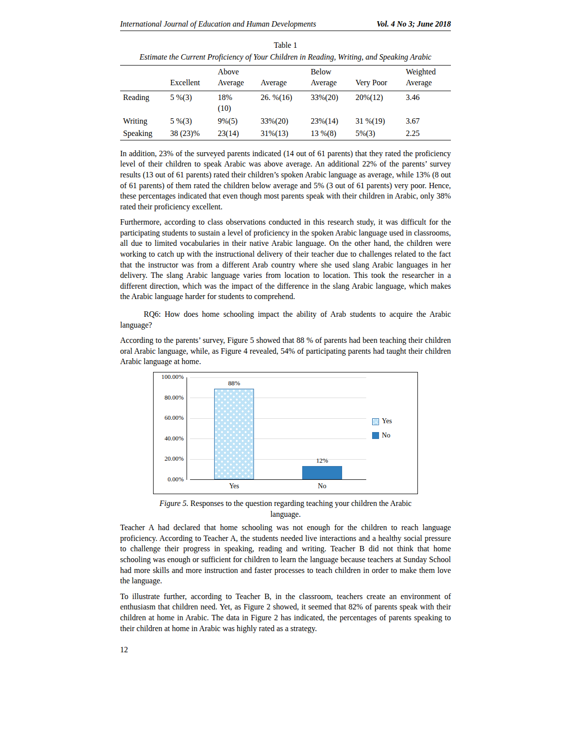International Journal of Education and Human Developments
Vol. 4 No 3; June 2018
Table 1
Estimate the Current Proficiency of Your Children in Reading, Writing, and Speaking Arabic
| | Excellent | Above Average | Average | Below Average | Very Poor | Weighted Average |
| --- | --- | --- | --- | --- | --- | --- |
| Reading | 5 %(3) | 18% (10) | 26. %(16) | 33%(20) | 20%(12) | 3.46 |
| Writing | 5 %(3) | 9%(5) | 33%(20) | 23%(14) | 31 %(19) | 3.67 |
| Speaking | 38 (23)% | 23(14) | 31%(13) | 13 %(8) | 5%(3) | 2.25 |
In addition, 23% of the surveyed parents indicated (14 out of 61 parents) that they rated the proficiency level of their children to speak Arabic was above average. An additional 22% of the parents’ survey results (13 out of 61 parents) rated their children’s spoken Arabic language as average, while 13% (8 out of 61 parents) of them rated the children below average and 5% (3 out of 61 parents) very poor. Hence, these percentages indicated that even though most parents speak with their children in Arabic, only 38% rated their proficiency excellent.
Furthermore, according to class observations conducted in this research study, it was difficult for the participating students to sustain a level of proficiency in the spoken Arabic language used in classrooms, all due to limited vocabularies in their native Arabic language. On the other hand, the children were working to catch up with the instructional delivery of their teacher due to challenges related to the fact that the instructor was from a different Arab country where she used slang Arabic languages in her delivery. The slang Arabic language varies from location to location. This took the researcher in a different direction, which was the impact of the difference in the slang Arabic language, which makes the Arabic language harder for students to comprehend.
RQ6: How does home schooling impact the ability of Arab students to acquire the Arabic language?
According to the parents’ survey, Figure 5 showed that 88 % of parents had been teaching their children oral Arabic language, while, as Figure 4 revealed, 54% of participating parents had taught their children Arabic language at home.
100.00% 80.00% 60.00% 40.00% 20.00% 0.00%
88%
12%
Yes
No
Yes No
Figure 5. Responses to the question regarding teaching your children the Arabic language.
Teacher A had declared that home schooling was not enough for the children to reach language proficiency. According to Teacher A, the students needed live interactions and a healthy social pressure to challenge their progress in speaking, reading and writing. Teacher B did not think that home schooling was enough or sufficient for children to learn the language because teachers at Sunday School had more skills and more instruction and faster processes to teach children in order to make them love the language.
To illustrate further, according to Teacher B, in the classroom, teachers create an environment of enthusiasm that children need. Yet, as Figure 2 showed, it seemed that 82% of parents speak with their children at home in Arabic. The data in Figure 2 has indicated, the percentages of parents speaking to their children at home in Arabic was highly rated as a strategy.
12